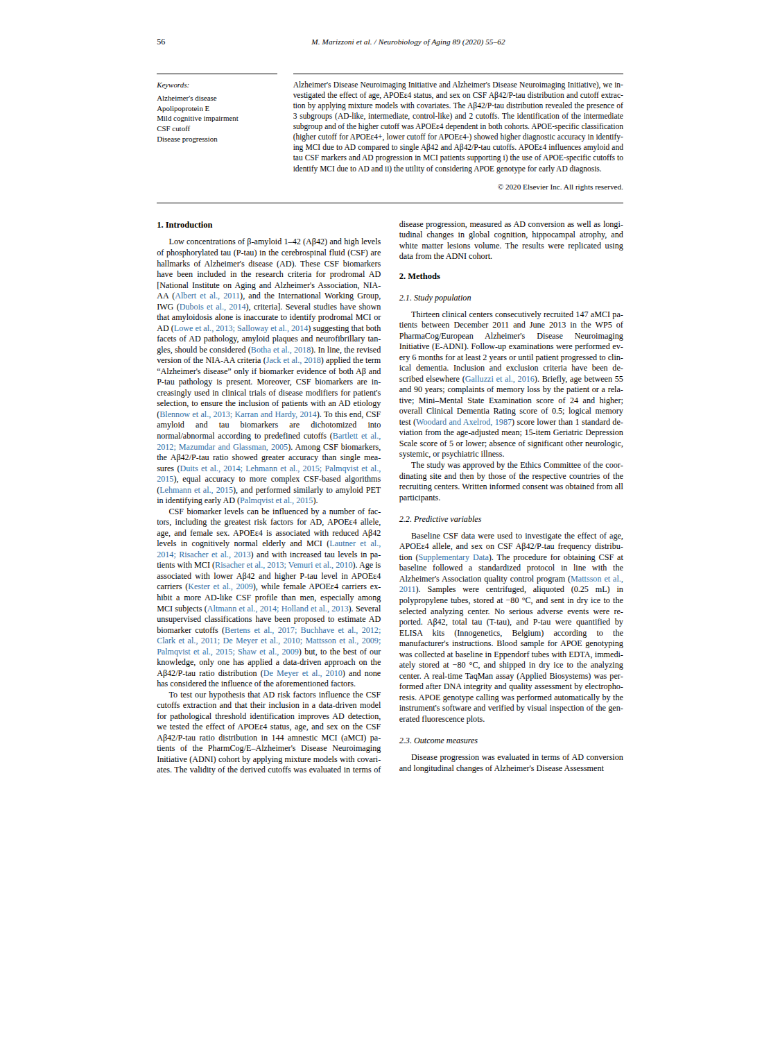56
M. Marizzoni et al. / Neurobiology of Aging 89 (2020) 55–62
Keywords:
Alzheimer's disease
Apolipoprotein E
Mild cognitive impairment
CSF cutoff
Disease progression
Alzheimer's Disease Neuroimaging Initiative and Alzheimer's Disease Neuroimaging Initiative), we investigated the effect of age, APOEε4 status, and sex on CSF Aβ42/P-tau distribution and cutoff extraction by applying mixture models with covariates. The Aβ42/P-tau distribution revealed the presence of 3 subgroups (AD-like, intermediate, control-like) and 2 cutoffs. The identification of the intermediate subgroup and of the higher cutoff was APOEε4 dependent in both cohorts. APOE-specific classification (higher cutoff for APOEε4+, lower cutoff for APOEε4-) showed higher diagnostic accuracy in identifying MCI due to AD compared to single Aβ42 and Aβ42/P-tau cutoffs. APOEε4 influences amyloid and tau CSF markers and AD progression in MCI patients supporting i) the use of APOE-specific cutoffs to identify MCI due to AD and ii) the utility of considering APOE genotype for early AD diagnosis.
© 2020 Elsevier Inc. All rights reserved.
1. Introduction
Low concentrations of β-amyloid 1–42 (Aβ42) and high levels of phosphorylated tau (P-tau) in the cerebrospinal fluid (CSF) are hallmarks of Alzheimer's disease (AD). These CSF biomarkers have been included in the research criteria for prodromal AD [National Institute on Aging and Alzheimer's Association, NIA-AA (Albert et al., 2011), and the International Working Group, IWG (Dubois et al., 2014), criteria]. Several studies have shown that amyloidosis alone is inaccurate to identify prodromal MCI or AD (Lowe et al., 2013; Salloway et al., 2014) suggesting that both facets of AD pathology, amyloid plaques and neurofibrillary tangles, should be considered (Botha et al., 2018). In line, the revised version of the NIA-AA criteria (Jack et al., 2018) applied the term “Alzheimer's disease” only if biomarker evidence of both Aβ and P-tau pathology is present. Moreover, CSF biomarkers are increasingly used in clinical trials of disease modifiers for patient's selection, to ensure the inclusion of patients with an AD etiology (Blennow et al., 2013; Karran and Hardy, 2014). To this end, CSF amyloid and tau biomarkers are dichotomized into normal/abnormal according to predefined cutoffs (Bartlett et al., 2012; Mazumdar and Glassman, 2005). Among CSF biomarkers, the Aβ42/P-tau ratio showed greater accuracy than single measures (Duits et al., 2014; Lehmann et al., 2015; Palmqvist et al., 2015), equal accuracy to more complex CSF-based algorithms (Lehmann et al., 2015), and performed similarly to amyloid PET in identifying early AD (Palmqvist et al., 2015).
CSF biomarker levels can be influenced by a number of factors, including the greatest risk factors for AD, APOEε4 allele, age, and female sex. APOEε4 is associated with reduced Aβ42 levels in cognitively normal elderly and MCI (Lautner et al., 2014; Risacher et al., 2013) and with increased tau levels in patients with MCI (Risacher et al., 2013; Vemuri et al., 2010). Age is associated with lower Aβ42 and higher P-tau level in APOEε4 carriers (Kester et al., 2009), while female APOEε4 carriers exhibit a more AD-like CSF profile than men, especially among MCI subjects (Altmann et al., 2014; Holland et al., 2013). Several unsupervised classifications have been proposed to estimate AD biomarker cutoffs (Bertens et al., 2017; Buchhave et al., 2012; Clark et al., 2011; De Meyer et al., 2010; Mattsson et al., 2009; Palmqvist et al., 2015; Shaw et al., 2009) but, to the best of our knowledge, only one has applied a data-driven approach on the Aβ42/P-tau ratio distribution (De Meyer et al., 2010) and none has considered the influence of the aforementioned factors.
To test our hypothesis that AD risk factors influence the CSF cutoffs extraction and that their inclusion in a data-driven model for pathological threshold identification improves AD detection, we tested the effect of APOEε4 status, age, and sex on the CSF Aβ42/P-tau ratio distribution in 144 amnestic MCI (aMCI) patients of the PharmCog/E–Alzheimer's Disease Neuroimaging Initiative (ADNI) cohort by applying mixture models with covariates. The validity of the derived cutoffs was evaluated in terms of disease progression, measured as AD conversion as well as longitudinal changes in global cognition, hippocampal atrophy, and white matter lesions volume. The results were replicated using data from the ADNI cohort.
2. Methods
2.1. Study population
Thirteen clinical centers consecutively recruited 147 aMCI patients between December 2011 and June 2013 in the WP5 of PharmaCog/European Alzheimer's Disease Neuroimaging Initiative (E-ADNI). Follow-up examinations were performed every 6 months for at least 2 years or until patient progressed to clinical dementia. Inclusion and exclusion criteria have been described elsewhere (Galluzzi et al., 2016). Briefly, age between 55 and 90 years; complaints of memory loss by the patient or a relative; Mini–Mental State Examination score of 24 and higher; overall Clinical Dementia Rating score of 0.5; logical memory test (Woodard and Axelrod, 1987) score lower than 1 standard deviation from the age-adjusted mean; 15-item Geriatric Depression Scale score of 5 or lower; absence of significant other neurologic, systemic, or psychiatric illness.
The study was approved by the Ethics Committee of the coordinating site and then by those of the respective countries of the recruiting centers. Written informed consent was obtained from all participants.
2.2. Predictive variables
Baseline CSF data were used to investigate the effect of age, APOEε4 allele, and sex on CSF Aβ42/P-tau frequency distribution (Supplementary Data). The procedure for obtaining CSF at baseline followed a standardized protocol in line with the Alzheimer's Association quality control program (Mattsson et al., 2011). Samples were centrifuged, aliquoted (0.25 mL) in polypropylene tubes, stored at −80 °C, and sent in dry ice to the selected analyzing center. No serious adverse events were reported. Aβ42, total tau (T-tau), and P-tau were quantified by ELISA kits (Innogenetics, Belgium) according to the manufacturer's instructions. Blood sample for APOE genotyping was collected at baseline in Eppendorf tubes with EDTA, immediately stored at −80 °C, and shipped in dry ice to the analyzing center. A real-time TaqMan assay (Applied Biosystems) was performed after DNA integrity and quality assessment by electrophoresis. APOE genotype calling was performed automatically by the instrument's software and verified by visual inspection of the generated fluorescence plots.
2.3. Outcome measures
Disease progression was evaluated in terms of AD conversion and longitudinal changes of Alzheimer's Disease Assessment